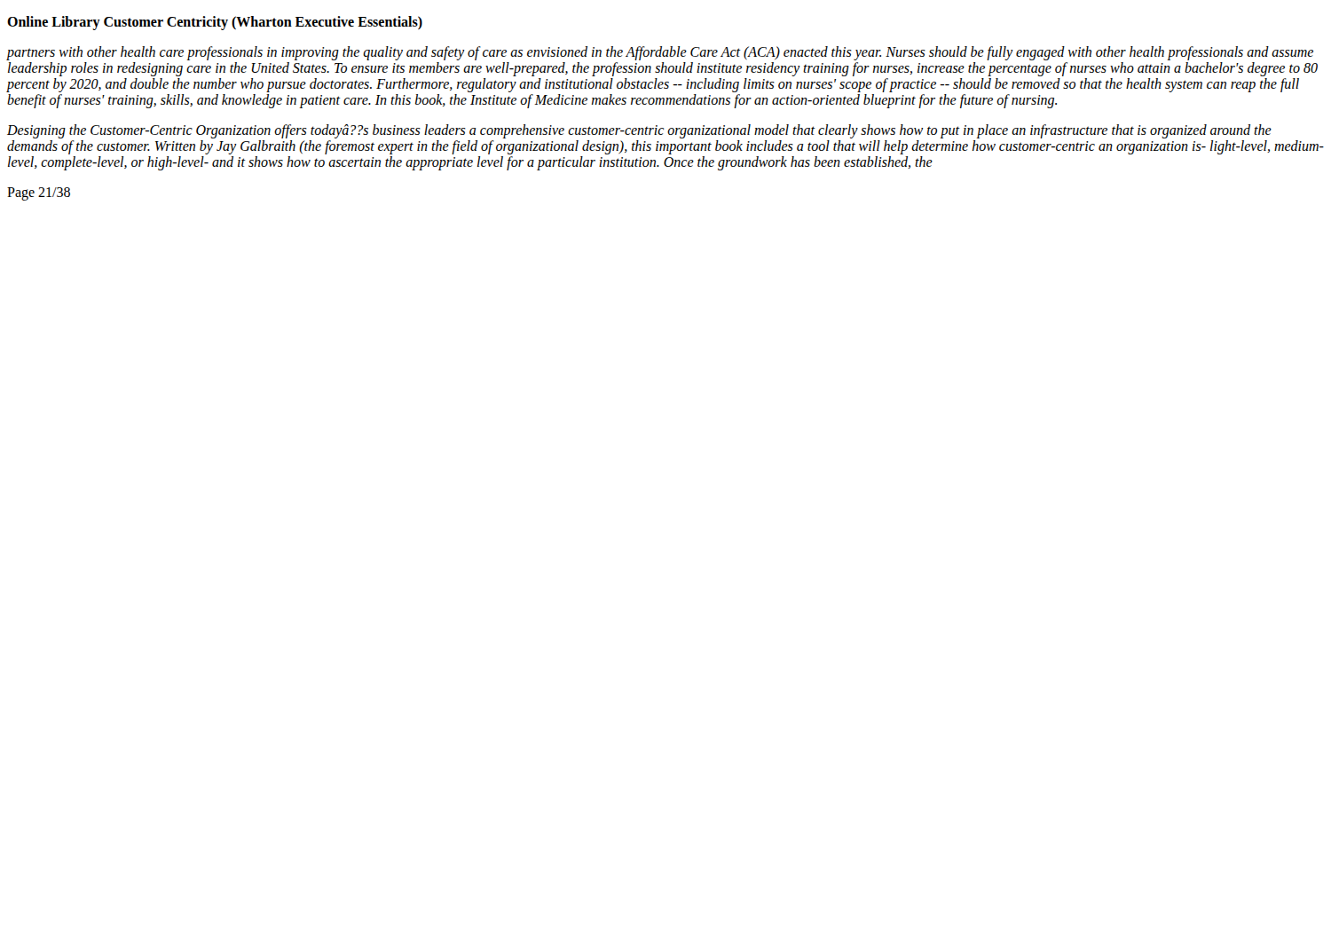Online Library Customer Centricity (Wharton Executive Essentials)
partners with other health care professionals in improving the quality and safety of care as envisioned in the Affordable Care Act (ACA) enacted this year. Nurses should be fully engaged with other health professionals and assume leadership roles in redesigning care in the United States. To ensure its members are well-prepared, the profession should institute residency training for nurses, increase the percentage of nurses who attain a bachelor's degree to 80 percent by 2020, and double the number who pursue doctorates. Furthermore, regulatory and institutional obstacles -- including limits on nurses' scope of practice -- should be removed so that the health system can reap the full benefit of nurses' training, skills, and knowledge in patient care. In this book, the Institute of Medicine makes recommendations for an action-oriented blueprint for the future of nursing.
Designing the Customer-Centric Organization offers todayâ??s business leaders a comprehensive customer-centric organizational model that clearly shows how to put in place an infrastructure that is organized around the demands of the customer. Written by Jay Galbraith (the foremost expert in the field of organizational design), this important book includes a tool that will help determine how customer-centric an organization is- light-level, medium-level, complete-level, or high-level- and it shows how to ascertain the appropriate level for a particular institution. Once the groundwork has been established, the
Page 21/38